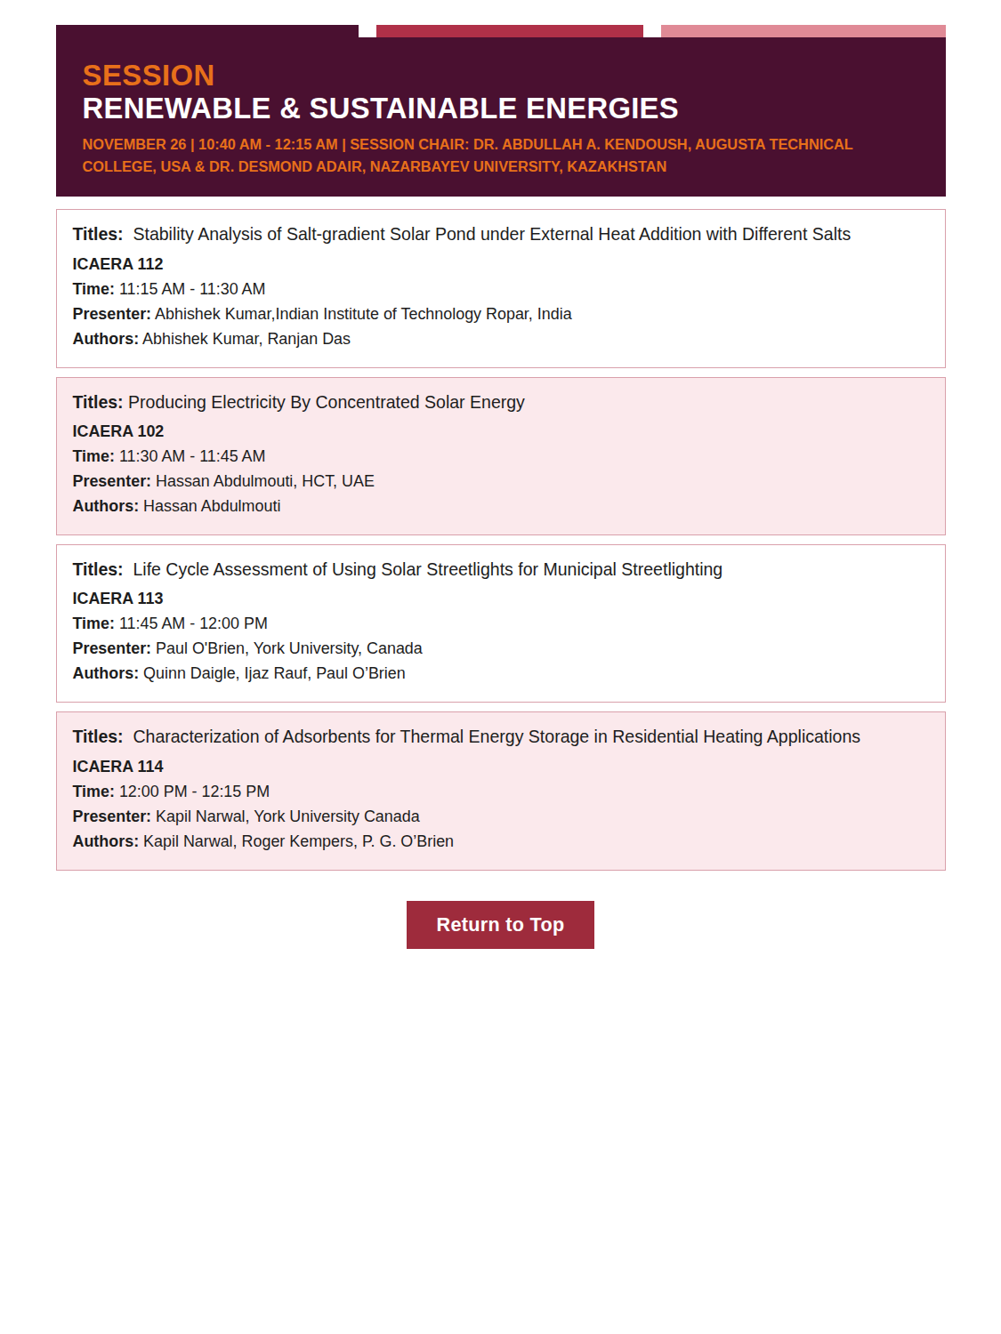SESSION
Renewable & Sustainable Energies
November 26 | 10:40 AM - 12:15 AM | Session Chair: Dr. Abdullah A. Kendoush, Augusta Technical College, USA & Dr. Desmond Adair, Nazarbayev University, Kazakhstan
Titles: Stability Analysis of Salt-gradient Solar Pond under External Heat Addition with Different Salts
ICAERA 112
Time: 11:15 AM - 11:30 AM
Presenter: Abhishek Kumar,Indian Institute of Technology Ropar, India
Authors: Abhishek Kumar, Ranjan Das
Titles: Producing Electricity By Concentrated Solar Energy
ICAERA 102
Time: 11:30 AM - 11:45 AM
Presenter: Hassan Abdulmouti, HCT, UAE
Authors: Hassan Abdulmouti
Titles: Life Cycle Assessment of Using Solar Streetlights for Municipal Streetlighting
ICAERA 113
Time: 11:45 AM - 12:00 PM
Presenter: Paul O'Brien, York University, Canada
Authors: Quinn Daigle, Ijaz Rauf, Paul O’Brien
Titles: Characterization of Adsorbents for Thermal Energy Storage in Residential Heating Applications
ICAERA 114
Time: 12:00 PM - 12:15 PM
Presenter: Kapil Narwal, York University Canada
Authors: Kapil Narwal, Roger Kempers, P. G. O’Brien
Return to Top